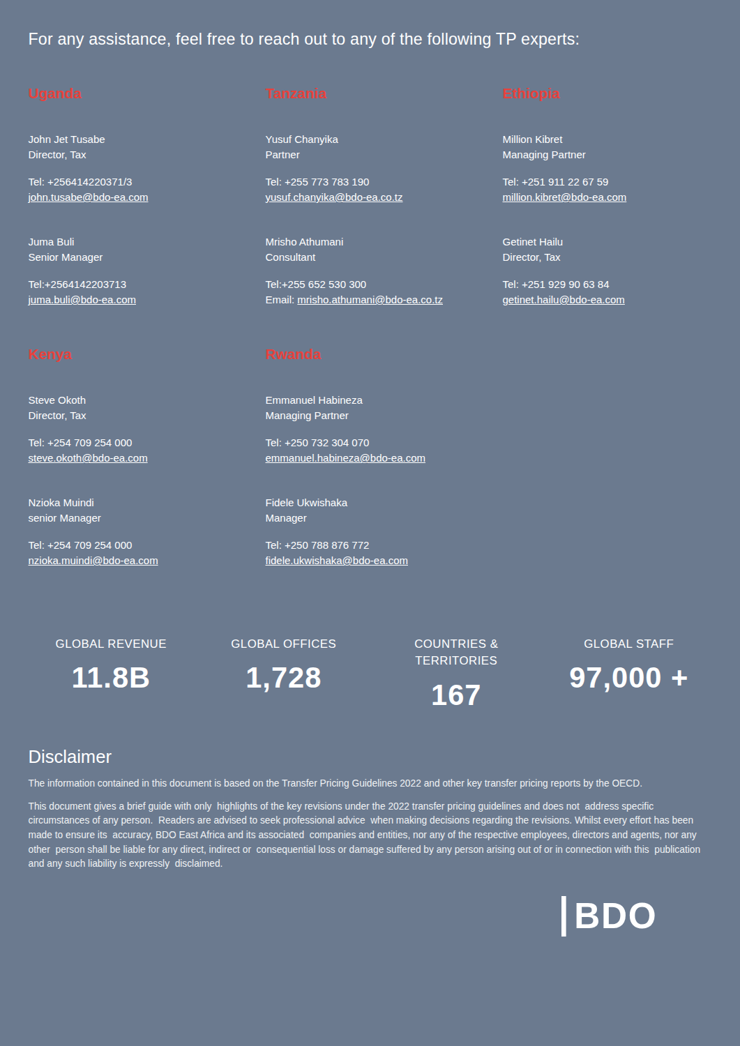For any assistance, feel free to reach out to any of the following TP experts:
Uganda
John Jet Tusabe
Director, Tax
Tel: +256414220371/3
john.tusabe@bdo-ea.com
Juma Buli
Senior Manager
Tel:+2564142203713
juma.buli@bdo-ea.com
Tanzania
Yusuf Chanyika
Partner
Tel: +255 773 783 190
yusuf.chanyika@bdo-ea.co.tz
Mrisho Athumani
Consultant
Tel:+255 652 530 300
Email: mrisho.athumani@bdo-ea.co.tz
Ethiopia
Million Kibret
Managing Partner
Tel: +251 911 22 67 59
million.kibret@bdo-ea.com
Getinet Hailu
Director, Tax
Tel: +251 929 90 63 84
getinet.hailu@bdo-ea.com
Kenya
Steve Okoth
Director, Tax
Tel: +254 709 254 000
steve.okoth@bdo-ea.com
Nzioka Muindi
senior Manager
Tel: +254 709 254 000
nzioka.muindi@bdo-ea.com
Rwanda
Emmanuel Habineza
Managing Partner
Tel: +250 732 304 070
emmanuel.habineza@bdo-ea.com
Fidele Ukwishaka
Manager
Tel: +250 788 876 772
fidele.ukwishaka@bdo-ea.com
GLOBAL REVENUE
11.8B
GLOBAL OFFICES
1,728
COUNTRIES & TERRITORIES
167
GLOBAL STAFF
97,000 +
Disclaimer
The information contained in this document is based on the Transfer Pricing Guidelines 2022 and other key transfer pricing reports by the OECD.
This document gives a brief guide with only highlights of the key revisions under the 2022 transfer pricing guidelines and does not address specific circumstances of any person. Readers are advised to seek professional advice when making decisions regarding the revisions. Whilst every effort has been made to ensure its accuracy, BDO East Africa and its associated companies and entities, nor any of the respective employees, directors and agents, nor any other person shall be liable for any direct, indirect or consequential loss or damage suffered by any person arising out of or in connection with this publication and any such liability is expressly disclaimed.
BDO